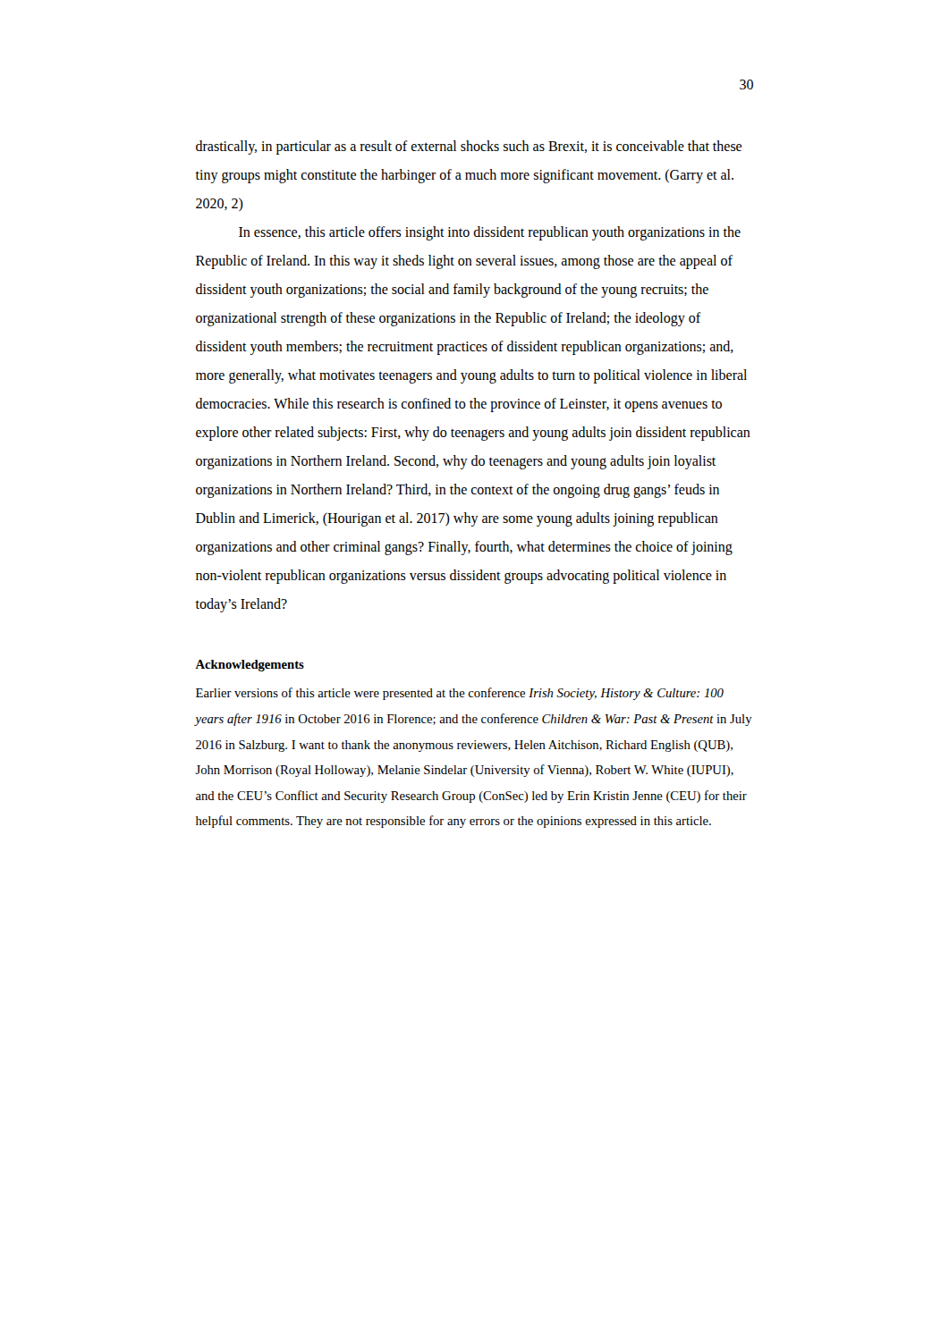30
drastically, in particular as a result of external shocks such as Brexit, it is conceivable that these tiny groups might constitute the harbinger of a much more significant movement. (Garry et al. 2020, 2)
In essence, this article offers insight into dissident republican youth organizations in the Republic of Ireland. In this way it sheds light on several issues, among those are the appeal of dissident youth organizations; the social and family background of the young recruits; the organizational strength of these organizations in the Republic of Ireland; the ideology of dissident youth members; the recruitment practices of dissident republican organizations; and, more generally, what motivates teenagers and young adults to turn to political violence in liberal democracies. While this research is confined to the province of Leinster, it opens avenues to explore other related subjects: First, why do teenagers and young adults join dissident republican organizations in Northern Ireland. Second, why do teenagers and young adults join loyalist organizations in Northern Ireland? Third, in the context of the ongoing drug gangs’ feuds in Dublin and Limerick, (Hourigan et al. 2017) why are some young adults joining republican organizations and other criminal gangs? Finally, fourth, what determines the choice of joining non-violent republican organizations versus dissident groups advocating political violence in today’s Ireland?
Acknowledgements
Earlier versions of this article were presented at the conference Irish Society, History & Culture: 100 years after 1916 in October 2016 in Florence; and the conference Children & War: Past & Present in July 2016 in Salzburg. I want to thank the anonymous reviewers, Helen Aitchison, Richard English (QUB), John Morrison (Royal Holloway), Melanie Sindelar (University of Vienna), Robert W. White (IUPUI), and the CEU’s Conflict and Security Research Group (ConSec) led by Erin Kristin Jenne (CEU) for their helpful comments. They are not responsible for any errors or the opinions expressed in this article.